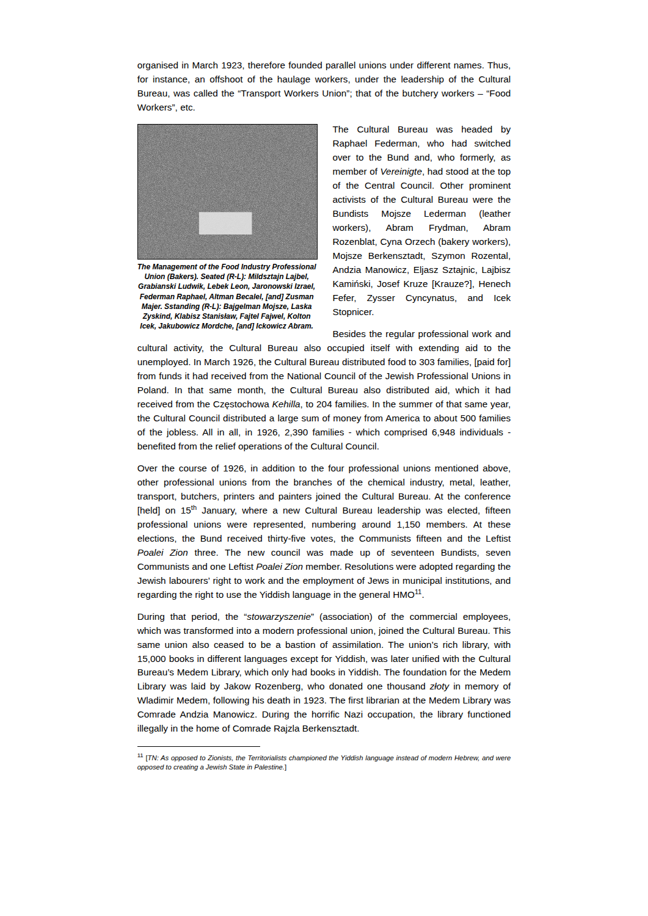organised in March 1923, therefore founded parallel unions under different names. Thus, for instance, an offshoot of the haulage workers, under the leadership of the Cultural Bureau, was called the “Transport Workers Union”; that of the butchery workers – “Food Workers”, etc.
The Management of the Food Industry Professional Union (Bakers). Seated (R-L): Mildsztajn Lajbel, Grabianski Ludwik, Lebek Leon, Jaronowski Izrael, Federman Raphael, Altman Becalel, [and] Zusman Majer. Sstanding (R-L): Bajgelman Mojsze, Laska Zyskind, Klabisz Stanisław, Fajtel Fajwel, Kolton Icek, Jakubowicz Mordche, [and] Ickowicz Abram.
The Cultural Bureau was headed by Raphael Federman, who had switched over to the Bund and, who formerly, as member of Vereinigte, had stood at the top of the Central Council. Other prominent activists of the Cultural Bureau were the Bundists Mojsze Lederman (leather workers), Abram Frydman, Abram Rozenblat, Cyna Orzech (bakery workers), Mojsze Berkensztadt, Szymon Rozental, Andzia Manowicz, Eljasz Sztajnic, Lajbisz Kamiński, Josef Kruze [Krauze?], Henech Fefer, Zysser Cyncynatus, and Icek Stopnicer.
Besides the regular professional work and cultural activity, the Cultural Bureau also occupied itself with extending aid to the unemployed. In March 1926, the Cultural Bureau distributed food to 303 families, [paid for] from funds it had received from the National Council of the Jewish Professional Unions in Poland. In that same month, the Cultural Bureau also distributed aid, which it had received from the Częstochowa Kehilla, to 204 families. In the summer of that same year, the Cultural Council distributed a large sum of money from America to about 500 families of the jobless. All in all, in 1926, 2,390 families - which comprised 6,948 individuals - benefited from the relief operations of the Cultural Council.
Over the course of 1926, in addition to the four professional unions mentioned above, other professional unions from the branches of the chemical industry, metal, leather, transport, butchers, printers and painters joined the Cultural Bureau. At the conference [held] on 15th January, where a new Cultural Bureau leadership was elected, fifteen professional unions were represented, numbering around 1,150 members. At these elections, the Bund received thirty-five votes, the Communists fifteen and the Leftist Poalei Zion three. The new council was made up of seventeen Bundists, seven Communists and one Leftist Poalei Zion member. Resolutions were adopted regarding the Jewish labourers’ right to work and the employment of Jews in municipal institutions, and regarding the right to use the Yiddish language in the general HMO11.
During that period, the “stowarzyszenie” (association) of the commercial employees, which was transformed into a modern professional union, joined the Cultural Bureau. This same union also ceased to be a bastion of assimilation. The union’s rich library, with 15,000 books in different languages except for Yiddish, was later unified with the Cultural Bureau’s Medem Library, which only had books in Yiddish. The foundation for the Medem Library was laid by Jakow Rozenberg, who donated one thousand złoty in memory of Wladimir Medem, following his death in 1923. The first librarian at the Medem Library was Comrade Andzia Manowicz. During the horrific Nazi occupation, the library functioned illegally in the home of Comrade Rajzla Berkensztadt.
11 [TN: As opposed to Zionists, the Territorialists championed the Yiddish language instead of modern Hebrew, and were opposed to creating a Jewish State in Palestine.]